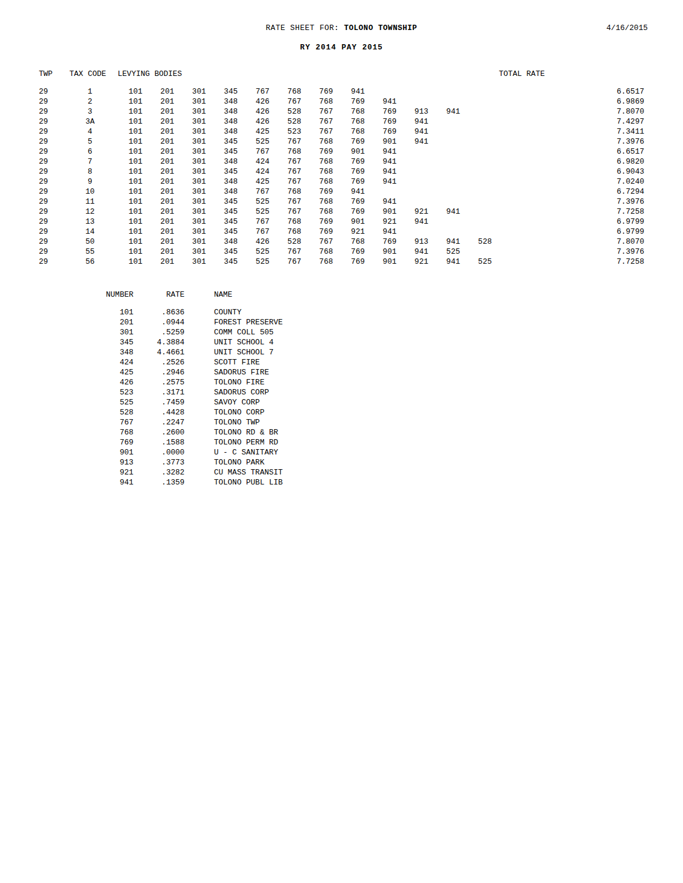RATE SHEET FOR: TOLONO TOWNSHIP
4/16/2015
RY 2014 PAY 2015
| TWP | TAX CODE | LEVYING BODIES | TOTAL RATE |
| --- | --- | --- | --- |
| 29 | 1 | 101 | 201 | 301 | 345 | 767 | 768 | 769 | 941 | | | | | 6.6517 |
| 29 | 2 | 101 | 201 | 301 | 348 | 426 | 767 | 768 | 769 | 941 | | | | 6.9869 |
| 29 | 3 | 101 | 201 | 301 | 348 | 426 | 528 | 767 | 768 | 769 | 913 | 941 | | 7.8070 |
| 29 | 3A | 101 | 201 | 301 | 348 | 426 | 528 | 767 | 768 | 769 | 941 | | | 7.4297 |
| 29 | 4 | 101 | 201 | 301 | 348 | 425 | 523 | 767 | 768 | 769 | 941 | | | 7.3411 |
| 29 | 5 | 101 | 201 | 301 | 345 | 525 | 767 | 768 | 769 | 901 | 941 | | | 7.3976 |
| 29 | 6 | 101 | 201 | 301 | 345 | 767 | 768 | 769 | 901 | 941 | | | | 6.6517 |
| 29 | 7 | 101 | 201 | 301 | 348 | 424 | 767 | 768 | 769 | 941 | | | | 6.9820 |
| 29 | 8 | 101 | 201 | 301 | 345 | 424 | 767 | 768 | 769 | 941 | | | | 6.9043 |
| 29 | 9 | 101 | 201 | 301 | 348 | 425 | 767 | 768 | 769 | 941 | | | | 7.0240 |
| 29 | 10 | 101 | 201 | 301 | 348 | 767 | 768 | 769 | 941 | | | | | 6.7294 |
| 29 | 11 | 101 | 201 | 301 | 345 | 525 | 767 | 768 | 769 | 941 | | | | 7.3976 |
| 29 | 12 | 101 | 201 | 301 | 345 | 525 | 767 | 768 | 769 | 901 | 921 | 941 | | 7.7258 |
| 29 | 13 | 101 | 201 | 301 | 345 | 767 | 768 | 769 | 901 | 921 | 941 | | | 6.9799 |
| 29 | 14 | 101 | 201 | 301 | 345 | 767 | 768 | 769 | 921 | 941 | | | | 6.9799 |
| 29 | 50 | 101 | 201 | 301 | 348 | 426 | 528 | 767 | 768 | 769 | 913 | 941 | 528 | 7.8070 |
| 29 | 55 | 101 | 201 | 301 | 345 | 525 | 767 | 768 | 769 | 901 | 941 | 525 | | 7.3976 |
| 29 | 56 | 101 | 201 | 301 | 345 | 525 | 767 | 768 | 769 | 901 | 921 | 941 | 525 | 7.7258 |
| NUMBER | RATE | NAME |
| --- | --- | --- |
| 101 | .8636 | COUNTY |
| 201 | .0944 | FOREST PRESERVE |
| 301 | .5259 | COMM COLL 505 |
| 345 | 4.3884 | UNIT SCHOOL 4 |
| 348 | 4.4661 | UNIT SCHOOL 7 |
| 424 | .2526 | SCOTT FIRE |
| 425 | .2946 | SADORUS FIRE |
| 426 | .2575 | TOLONO FIRE |
| 523 | .3171 | SADORUS CORP |
| 525 | .7459 | SAVOY CORP |
| 528 | .4428 | TOLONO CORP |
| 767 | .2247 | TOLONO TWP |
| 768 | .2600 | TOLONO RD & BR |
| 769 | .1588 | TOLONO PERM RD |
| 901 | .0000 | U - C SANITARY |
| 913 | .3773 | TOLONO PARK |
| 921 | .3282 | CU MASS TRANSIT |
| 941 | .1359 | TOLONO PUBL LIB |